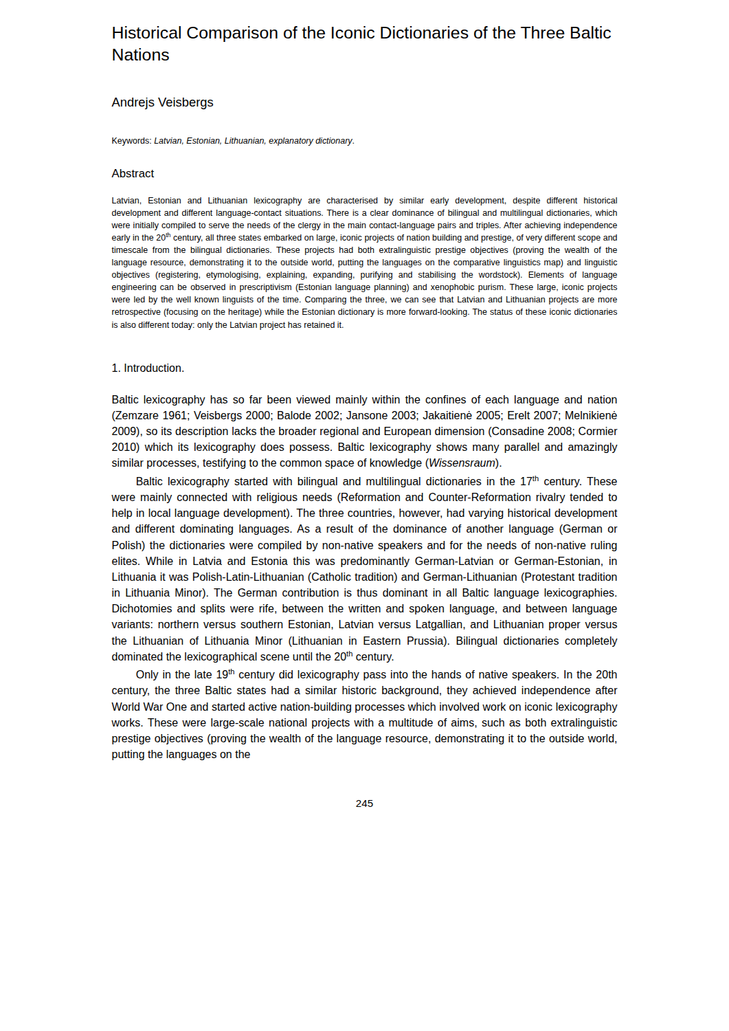Historical Comparison of the Iconic Dictionaries of the Three Baltic Nations
Andrejs Veisbergs
Keywords: Latvian, Estonian, Lithuanian, explanatory dictionary.
Abstract
Latvian, Estonian and Lithuanian lexicography are characterised by similar early development, despite different historical development and different language-contact situations. There is a clear dominance of bilingual and multilingual dictionaries, which were initially compiled to serve the needs of the clergy in the main contact-language pairs and triples. After achieving independence early in the 20th century, all three states embarked on large, iconic projects of nation building and prestige, of very different scope and timescale from the bilingual dictionaries. These projects had both extralinguistic prestige objectives (proving the wealth of the language resource, demonstrating it to the outside world, putting the languages on the comparative linguistics map) and linguistic objectives (registering, etymologising, explaining, expanding, purifying and stabilising the wordstock). Elements of language engineering can be observed in prescriptivism (Estonian language planning) and xenophobic purism. These large, iconic projects were led by the well known linguists of the time. Comparing the three, we can see that Latvian and Lithuanian projects are more retrospective (focusing on the heritage) while the Estonian dictionary is more forward-looking. The status of these iconic dictionaries is also different today: only the Latvian project has retained it.
1. Introduction.
Baltic lexicography has so far been viewed mainly within the confines of each language and nation (Zemzare 1961; Veisbergs 2000; Balode 2002; Jansone 2003; Jakaitienė 2005; Erelt 2007; Melnikienė 2009), so its description lacks the broader regional and European dimension (Consadine 2008; Cormier 2010) which its lexicography does possess. Baltic lexicography shows many parallel and amazingly similar processes, testifying to the common space of knowledge (Wissensraum).
Baltic lexicography started with bilingual and multilingual dictionaries in the 17th century. These were mainly connected with religious needs (Reformation and Counter-Reformation rivalry tended to help in local language development). The three countries, however, had varying historical development and different dominating languages. As a result of the dominance of another language (German or Polish) the dictionaries were compiled by non-native speakers and for the needs of non-native ruling elites. While in Latvia and Estonia this was predominantly German-Latvian or German-Estonian, in Lithuania it was Polish-Latin-Lithuanian (Catholic tradition) and German-Lithuanian (Protestant tradition in Lithuania Minor). The German contribution is thus dominant in all Baltic language lexicographies. Dichotomies and splits were rife, between the written and spoken language, and between language variants: northern versus southern Estonian, Latvian versus Latgallian, and Lithuanian proper versus the Lithuanian of Lithuania Minor (Lithuanian in Eastern Prussia). Bilingual dictionaries completely dominated the lexicographical scene until the 20th century.
Only in the late 19th century did lexicography pass into the hands of native speakers. In the 20th century, the three Baltic states had a similar historic background, they achieved independence after World War One and started active nation-building processes which involved work on iconic lexicography works. These were large-scale national projects with a multitude of aims, such as both extralinguistic prestige objectives (proving the wealth of the language resource, demonstrating it to the outside world, putting the languages on the
245